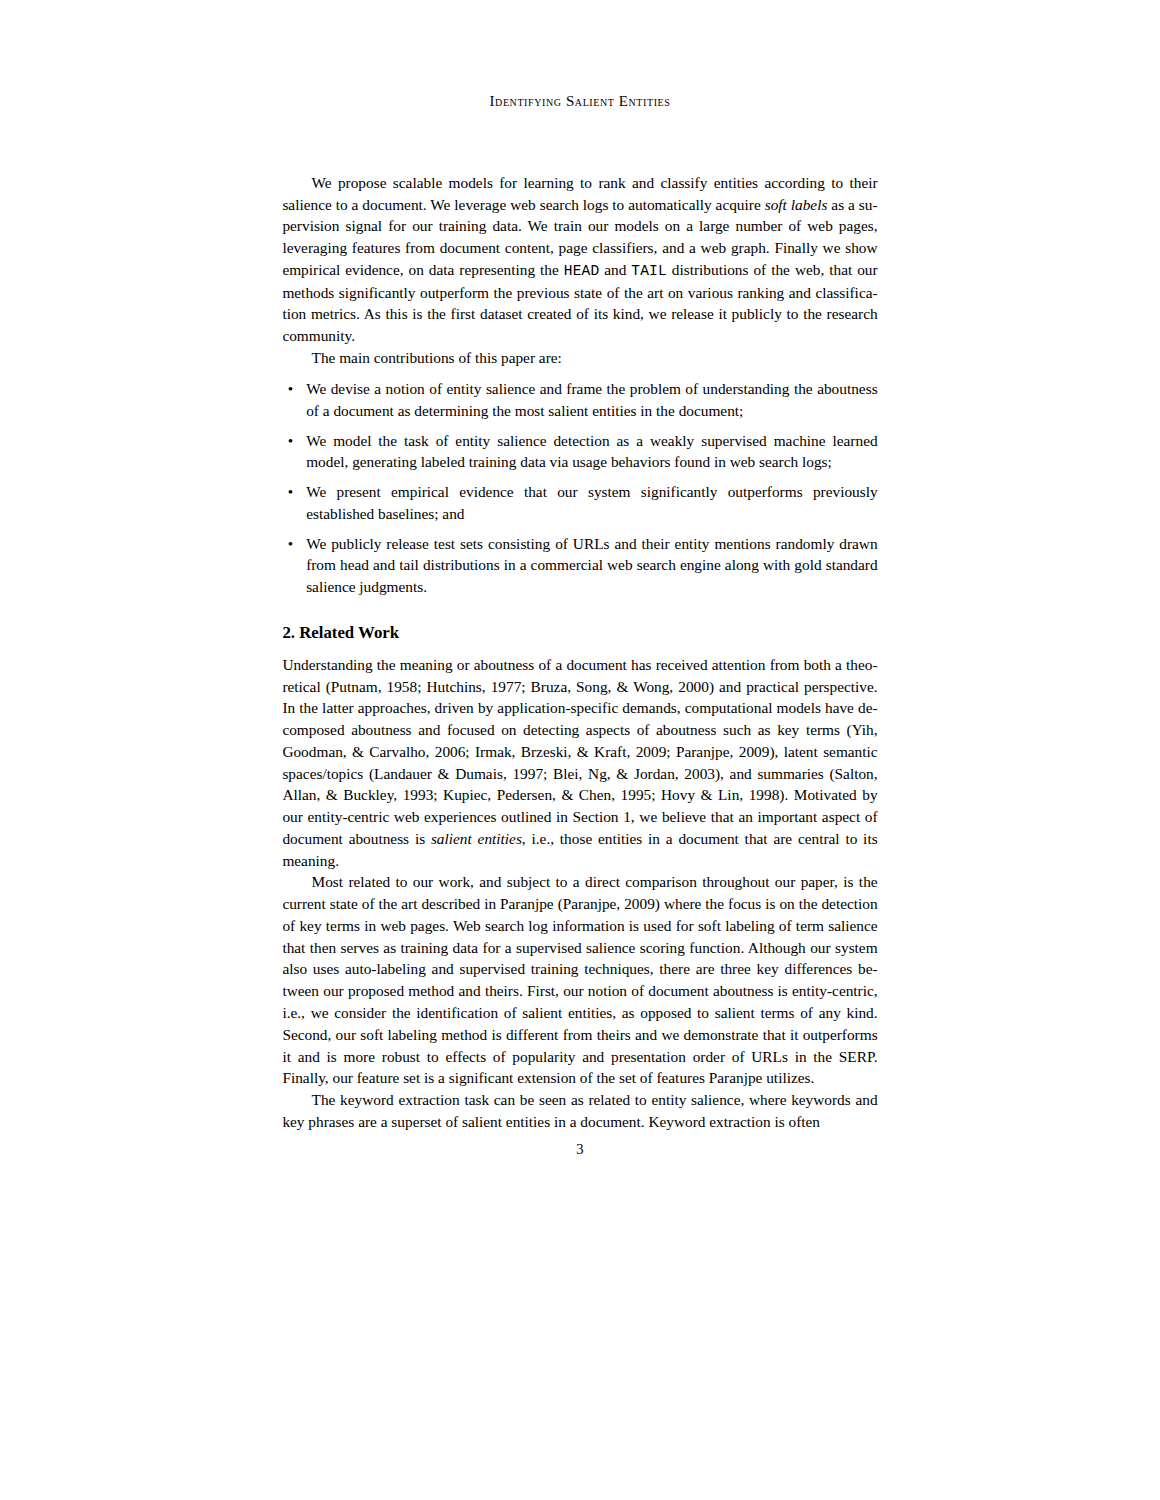Identifying Salient Entities
We propose scalable models for learning to rank and classify entities according to their salience to a document. We leverage web search logs to automatically acquire soft labels as a supervision signal for our training data. We train our models on a large number of web pages, leveraging features from document content, page classifiers, and a web graph. Finally we show empirical evidence, on data representing the HEAD and TAIL distributions of the web, that our methods significantly outperform the previous state of the art on various ranking and classification metrics. As this is the first dataset created of its kind, we release it publicly to the research community.
The main contributions of this paper are:
We devise a notion of entity salience and frame the problem of understanding the aboutness of a document as determining the most salient entities in the document;
We model the task of entity salience detection as a weakly supervised machine learned model, generating labeled training data via usage behaviors found in web search logs;
We present empirical evidence that our system significantly outperforms previously established baselines; and
We publicly release test sets consisting of URLs and their entity mentions randomly drawn from head and tail distributions in a commercial web search engine along with gold standard salience judgments.
2. Related Work
Understanding the meaning or aboutness of a document has received attention from both a theoretical (Putnam, 1958; Hutchins, 1977; Bruza, Song, & Wong, 2000) and practical perspective. In the latter approaches, driven by application-specific demands, computational models have decomposed aboutness and focused on detecting aspects of aboutness such as key terms (Yih, Goodman, & Carvalho, 2006; Irmak, Brzeski, & Kraft, 2009; Paranjpe, 2009), latent semantic spaces/topics (Landauer & Dumais, 1997; Blei, Ng, & Jordan, 2003), and summaries (Salton, Allan, & Buckley, 1993; Kupiec, Pedersen, & Chen, 1995; Hovy & Lin, 1998). Motivated by our entity-centric web experiences outlined in Section 1, we believe that an important aspect of document aboutness is salient entities, i.e., those entities in a document that are central to its meaning.
Most related to our work, and subject to a direct comparison throughout our paper, is the current state of the art described in Paranjpe (Paranjpe, 2009) where the focus is on the detection of key terms in web pages. Web search log information is used for soft labeling of term salience that then serves as training data for a supervised salience scoring function. Although our system also uses auto-labeling and supervised training techniques, there are three key differences between our proposed method and theirs. First, our notion of document aboutness is entity-centric, i.e., we consider the identification of salient entities, as opposed to salient terms of any kind. Second, our soft labeling method is different from theirs and we demonstrate that it outperforms it and is more robust to effects of popularity and presentation order of URLs in the SERP. Finally, our feature set is a significant extension of the set of features Paranjpe utilizes.
The keyword extraction task can be seen as related to entity salience, where keywords and key phrases are a superset of salient entities in a document. Keyword extraction is often
3